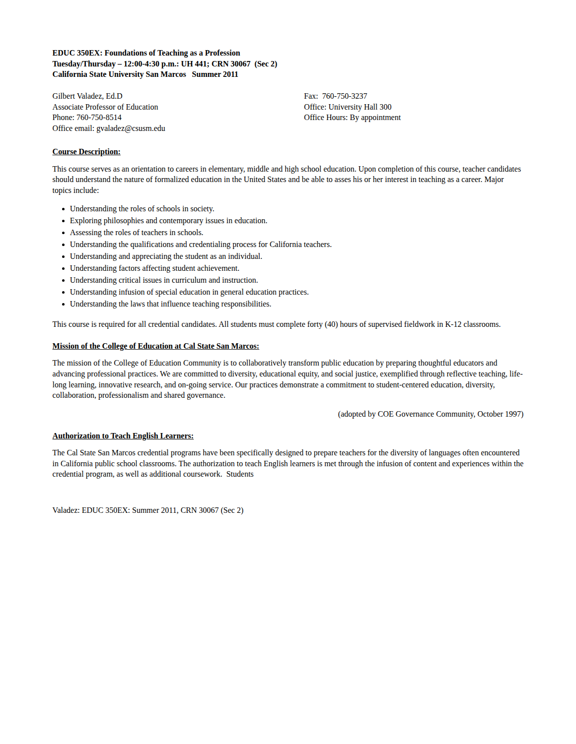EDUC 350EX: Foundations of Teaching as a Profession
Tuesday/Thursday – 12:00-4:30 p.m.: UH 441; CRN 30067 (Sec 2)
California State University San Marcos Summer 2011
| Gilbert Valadez, Ed.D | Fax: 760-750-3237 |
| Associate Professor of Education | Office: University Hall 300 |
| Phone: 760-750-8514 | Office Hours: By appointment |
| Office email: gvaladez@csusm.edu | |
Course Description:
This course serves as an orientation to careers in elementary, middle and high school education. Upon completion of this course, teacher candidates should understand the nature of formalized education in the United States and be able to asses his or her interest in teaching as a career. Major topics include:
Understanding the roles of schools in society.
Exploring philosophies and contemporary issues in education.
Assessing the roles of teachers in schools.
Understanding the qualifications and credentialing process for California teachers.
Understanding and appreciating the student as an individual.
Understanding factors affecting student achievement.
Understanding critical issues in curriculum and instruction.
Understanding infusion of special education in general education practices.
Understanding the laws that influence teaching responsibilities.
This course is required for all credential candidates. All students must complete forty (40) hours of supervised fieldwork in K-12 classrooms.
Mission of the College of Education at Cal State San Marcos:
The mission of the College of Education Community is to collaboratively transform public education by preparing thoughtful educators and advancing professional practices. We are committed to diversity, educational equity, and social justice, exemplified through reflective teaching, life-long learning, innovative research, and on-going service. Our practices demonstrate a commitment to student-centered education, diversity, collaboration, professionalism and shared governance.
(adopted by COE Governance Community, October 1997)
Authorization to Teach English Learners:
The Cal State San Marcos credential programs have been specifically designed to prepare teachers for the diversity of languages often encountered in California public school classrooms. The authorization to teach English learners is met through the infusion of content and experiences within the credential program, as well as additional coursework. Students
Valadez: EDUC 350EX: Summer 2011, CRN 30067 (Sec 2)